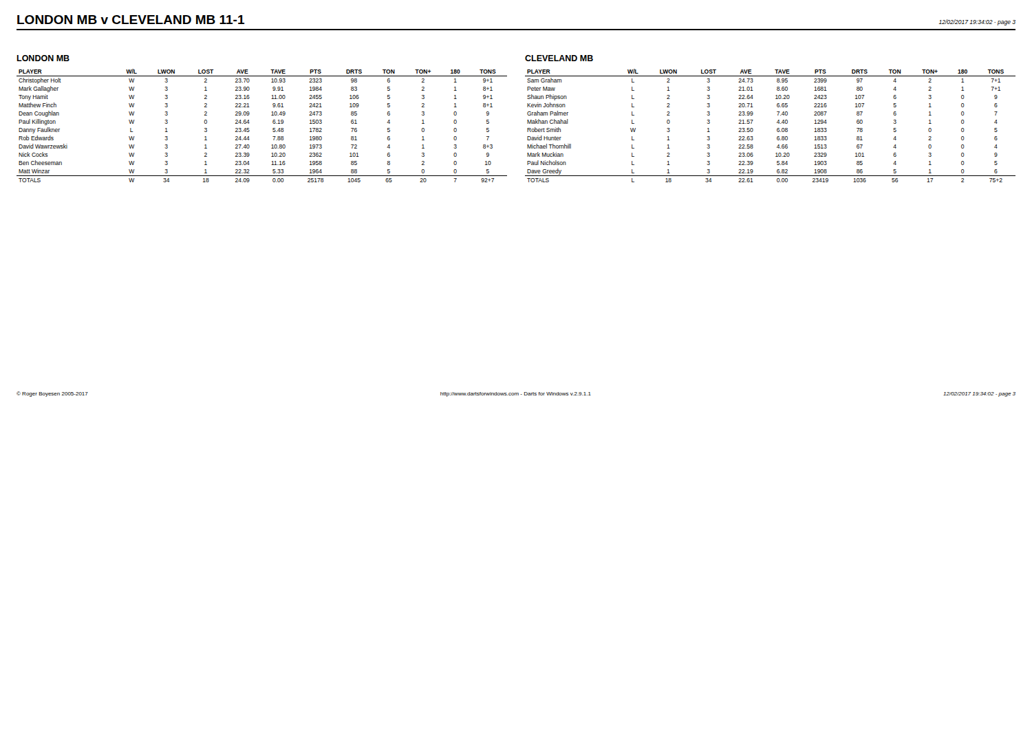LONDON MB v CLEVELAND MB 11-1
12/02/2017 19:34:02 - page 3
LONDON MB
| PLAYER | W/L | LWON | LOST | AVE | TAVE | PTS | DRTS | TON | TON+ | 180 | TONS |
| --- | --- | --- | --- | --- | --- | --- | --- | --- | --- | --- | --- |
| Christopher Holt | W | 3 | 2 | 23.70 | 10.93 | 2323 | 98 | 6 | 2 | 1 | 9+1 |
| Mark Gallagher | W | 3 | 1 | 23.90 | 9.91 | 1984 | 83 | 5 | 2 | 1 | 8+1 |
| Tony Hamit | W | 3 | 2 | 23.16 | 11.00 | 2455 | 106 | 5 | 3 | 1 | 9+1 |
| Matthew Finch | W | 3 | 2 | 22.21 | 9.61 | 2421 | 109 | 5 | 2 | 1 | 8+1 |
| Dean Coughlan | W | 3 | 2 | 29.09 | 10.49 | 2473 | 85 | 6 | 3 | 0 | 9 |
| Paul Killington | W | 3 | 0 | 24.64 | 6.19 | 1503 | 61 | 4 | 1 | 0 | 5 |
| Danny Faulkner | L | 1 | 3 | 23.45 | 5.48 | 1782 | 76 | 5 | 0 | 0 | 5 |
| Rob Edwards | W | 3 | 1 | 24.44 | 7.88 | 1980 | 81 | 6 | 1 | 0 | 7 |
| David Wawrzewski | W | 3 | 1 | 27.40 | 10.80 | 1973 | 72 | 4 | 1 | 3 | 8+3 |
| Nick Cocks | W | 3 | 2 | 23.39 | 10.20 | 2362 | 101 | 6 | 3 | 0 | 9 |
| Ben Cheeseman | W | 3 | 1 | 23.04 | 11.16 | 1958 | 85 | 8 | 2 | 0 | 10 |
| Matt Winzar | W | 3 | 1 | 22.32 | 5.33 | 1964 | 88 | 5 | 0 | 0 | 5 |
| TOTALS | W | 34 | 18 | 24.09 | 0.00 | 25178 | 1045 | 65 | 20 | 7 | 92+7 |
CLEVELAND MB
| PLAYER | W/L | LWON | LOST | AVE | TAVE | PTS | DRTS | TON | TON+ | 180 | TONS |
| --- | --- | --- | --- | --- | --- | --- | --- | --- | --- | --- | --- |
| Sam Graham | L | 2 | 3 | 24.73 | 8.95 | 2399 | 97 | 4 | 2 | 1 | 7+1 |
| Peter Maw | L | 1 | 3 | 21.01 | 8.60 | 1681 | 80 | 4 | 2 | 1 | 7+1 |
| Shaun Phipson | L | 2 | 3 | 22.64 | 10.20 | 2423 | 107 | 6 | 3 | 0 | 9 |
| Kevin Johnson | L | 2 | 3 | 20.71 | 6.65 | 2216 | 107 | 5 | 1 | 0 | 6 |
| Graham Palmer | L | 2 | 3 | 23.99 | 7.40 | 2087 | 87 | 6 | 1 | 0 | 7 |
| Makhan Chahal | L | 0 | 3 | 21.57 | 4.40 | 1294 | 60 | 3 | 1 | 0 | 4 |
| Robert Smith | W | 3 | 1 | 23.50 | 6.08 | 1833 | 78 | 5 | 0 | 0 | 5 |
| David Hunter | L | 1 | 3 | 22.63 | 6.80 | 1833 | 81 | 4 | 2 | 0 | 6 |
| Michael Thornhill | L | 1 | 3 | 22.58 | 4.66 | 1513 | 67 | 4 | 0 | 0 | 4 |
| Mark Muckian | L | 2 | 3 | 23.06 | 10.20 | 2329 | 101 | 6 | 3 | 0 | 9 |
| Paul Nicholson | L | 1 | 3 | 22.39 | 5.84 | 1903 | 85 | 4 | 1 | 0 | 5 |
| Dave Greedy | L | 1 | 3 | 22.19 | 6.82 | 1908 | 86 | 5 | 1 | 0 | 6 |
| TOTALS | L | 18 | 34 | 22.61 | 0.00 | 23419 | 1036 | 56 | 17 | 2 | 75+2 |
© Roger Boyesen 2005-2017
http://www.dartsforwindows.com - Darts for Windows v.2.9.1.1
12/02/2017 19:34:02 - page 3